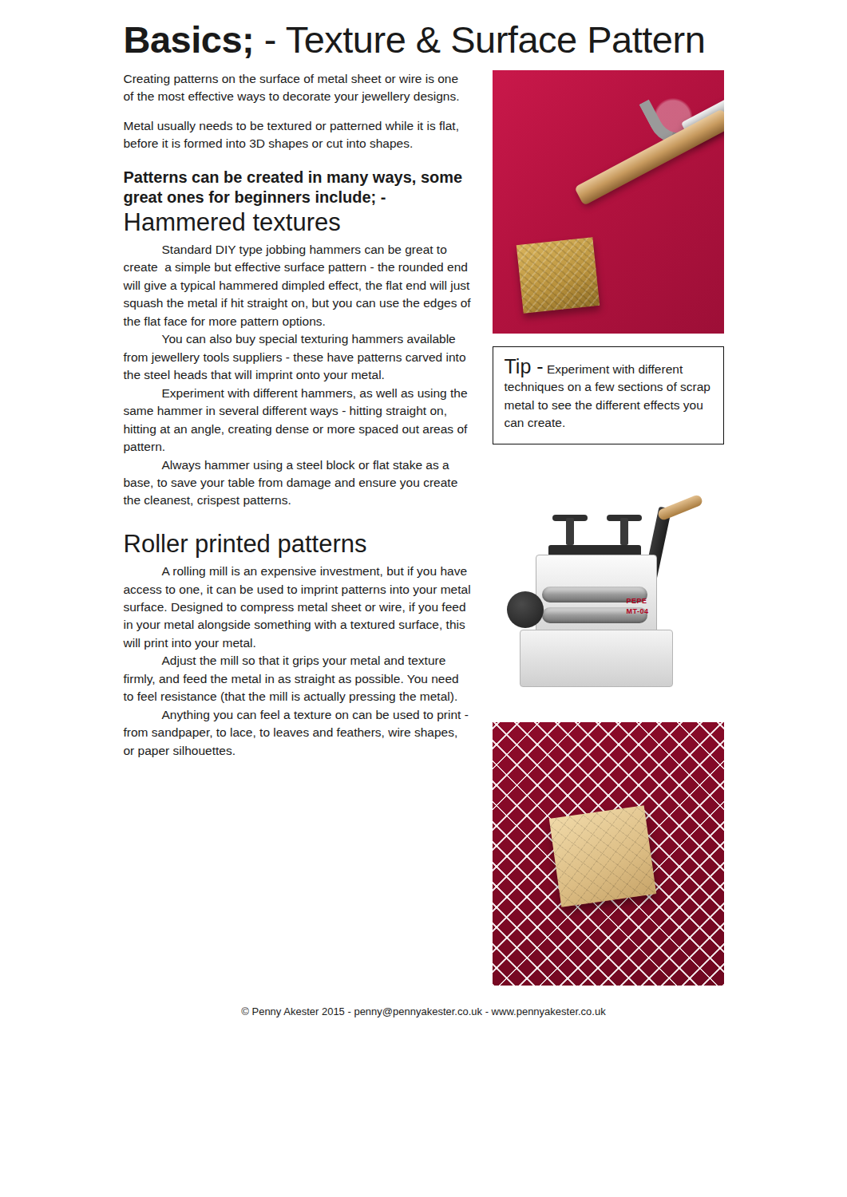Basics; - Texture & Surface Pattern
Creating patterns on the surface of metal sheet or wire is one of the most effective ways to decorate your jewellery designs.
Metal usually needs to be textured or patterned while it is flat, before it is formed into 3D shapes or cut into shapes.
Patterns can be created in many ways, some great ones for beginners include; -
Hammered textures
Standard DIY type jobbing hammers can be great to create a simple but effective surface pattern - the rounded end will give a typical hammered dimpled effect, the flat end will just squash the metal if hit straight on, but you can use the edges of the flat face for more pattern options.
You can also buy special texturing hammers available from jewellery tools suppliers - these have patterns carved into the steel heads that will imprint onto your metal.
Experiment with different hammers, as well as using the same hammer in several different ways - hitting straight on, hitting at an angle, creating dense or more spaced out areas of pattern.
Always hammer using a steel block or flat stake as a base, to save your table from damage and ensure you create the cleanest, crispest patterns.
Roller printed patterns
A rolling mill is an expensive investment, but if you have access to one, it can be used to imprint patterns into your metal surface. Designed to compress metal sheet or wire, if you feed in your metal alongside something with a textured surface, this will print into your metal.
Adjust the mill so that it grips your metal and texture firmly, and feed the metal in as straight as possible. You need to feel resistance (that the mill is actually pressing the metal).
Anything you can feel a texture on can be used to print - from sandpaper, to lace, to leaves and feathers, wire shapes, or paper silhouettes.
Tip - Experiment with different techniques on a few sections of scrap metal to see the different effects you can create.
PEPE
MT-04
© Penny Akester 2015 - penny@pennyakester.co.uk - www.pennyakester.co.uk